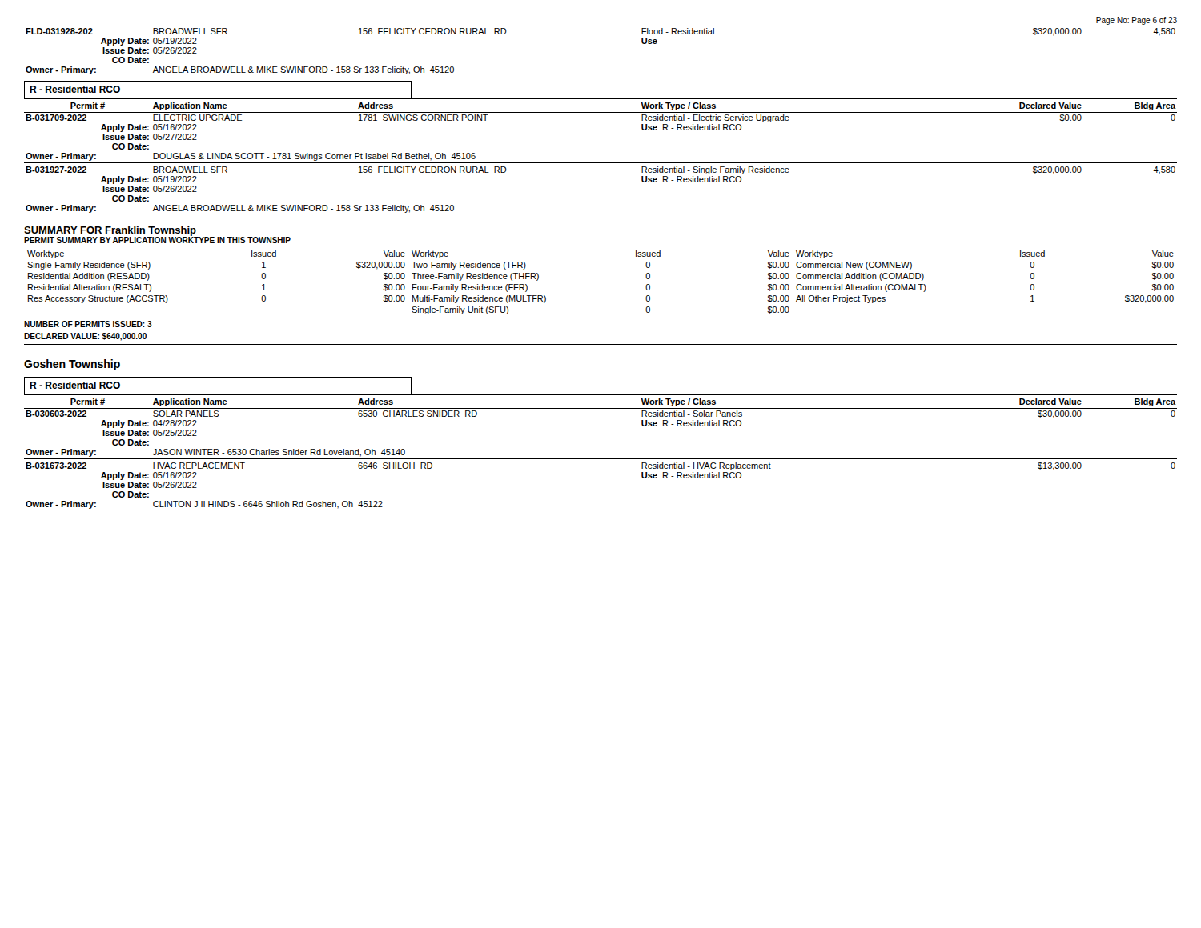Page No: Page 6 of 23
| FLD-031928-202 | BROADWELL SFR | 156 FELICITY CEDRON RURAL RD | Flood - Residential | $320,000.00 | 4,580 |
| Apply Date: | 05/19/2022 | | Use | | |
| Issue Date: | 05/26/2022 | | | | |
| CO Date: | | | | | |
| Owner - Primary: | ANGELA BROADWELL & MIKE SWINFORD - 158 Sr 133 Felicity, Oh 45120 |
R - Residential RCO
| Permit # | Application Name | Address | Work Type / Class | Declared Value | Bldg Area |
| B-031709-2022 | ELECTRIC UPGRADE | 1781 SWINGS CORNER POINT | Residential - Electric Service Upgrade | $0.00 | 0 |
| Apply Date: | 05/16/2022 | | Use R - Residential RCO | | |
| Issue Date: | 05/27/2022 | | | | |
| CO Date: | | | | | |
| Owner - Primary: | DOUGLAS & LINDA SCOTT - 1781 Swings Corner Pt Isabel Rd Bethel, Oh 45106 |
| B-031927-2022 | BROADWELL SFR | 156 FELICITY CEDRON RURAL RD | Residential - Single Family Residence | $320,000.00 | 4,580 |
| Apply Date: | 05/19/2022 | | Use R - Residential RCO | | |
| Issue Date: | 05/26/2022 | | | | |
| CO Date: | | | | | |
| Owner - Primary: | ANGELA BROADWELL & MIKE SWINFORD - 158 Sr 133 Felicity, Oh 45120 |
SUMMARY FOR Franklin Township
PERMIT SUMMARY BY APPLICATION WORKTYPE IN THIS TOWNSHIP
| Worktype | Issued | Value | Worktype | Issued | Value | Worktype | Issued | Value |
| Single-Family Residence (SFR) | 1 | $320,000.00 | Two-Family Residence (TFR) | 0 | $0.00 | Commercial New (COMNEW) | 0 | $0.00 |
| Residential Addition (RESADD) | 0 | $0.00 | Three-Family Residence (THFR) | 0 | $0.00 | Commercial Addition (COMADD) | 0 | $0.00 |
| Residential Alteration (RESALT) | 1 | $0.00 | Four-Family Residence (FFR) | 0 | $0.00 | Commercial Alteration (COMALT) | 0 | $0.00 |
| Res Accessory Structure (ACCSTR) | 0 | $0.00 | Multi-Family Residence (MULTFR) | 0 | $0.00 | All Other Project Types | 1 | $320,000.00 |
| | | | Single-Family Unit (SFU) | 0 | $0.00 | | | |
NUMBER OF PERMITS ISSUED: 3
DECLARED VALUE: $640,000.00
Goshen Township
R - Residential RCO
| Permit # | Application Name | Address | Work Type / Class | Declared Value | Bldg Area |
| B-030603-2022 | SOLAR PANELS | 6530 CHARLES SNIDER RD | Residential - Solar Panels | $30,000.00 | 0 |
| Apply Date: | 04/28/2022 | | Use R - Residential RCO | | |
| Issue Date: | 05/25/2022 | | | | |
| CO Date: | | | | | |
| Owner - Primary: | JASON WINTER - 6530 Charles Snider Rd Loveland, Oh 45140 |
| B-031673-2022 | HVAC REPLACEMENT | 6646 SHILOH RD | Residential - HVAC Replacement | $13,300.00 | 0 |
| Apply Date: | 05/16/2022 | | Use R - Residential RCO | | |
| Issue Date: | 05/26/2022 | | | | |
| CO Date: | | | | | |
| Owner - Primary: | CLINTON J II HINDS - 6646 Shiloh Rd Goshen, Oh 45122 |